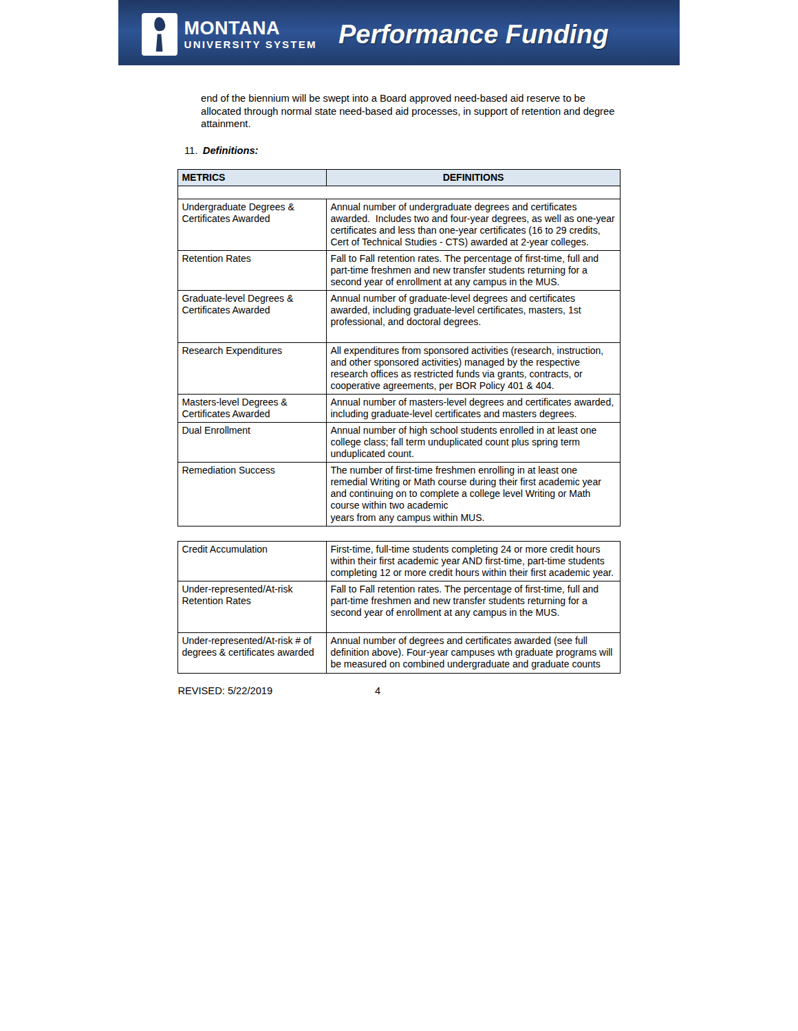MONTANA
UNIVERSITY SYSTEM
Performance Funding
end of the biennium will be swept into a Board approved need-based aid reserve to be allocated through normal state need-based aid processes, in support of retention and degree attainment.
11. Definitions:
| METRICS | DEFINITIONS |
| --- | --- |
| Undergraduate Degrees & Certificates Awarded | Annual number of undergraduate degrees and certificates awarded. Includes two and four-year degrees, as well as one-year certificates and less than one-year certificates (16 to 29 credits, Cert of Technical Studies - CTS) awarded at 2-year colleges. |
| Retention Rates | Fall to Fall retention rates. The percentage of first-time, full and part-time freshmen and new transfer students returning for a second year of enrollment at any campus in the MUS. |
| Graduate-level Degrees & Certificates Awarded | Annual number of graduate-level degrees and certificates awarded, including graduate-level certificates, masters, 1st professional, and doctoral degrees. |
| Research Expenditures | All expenditures from sponsored activities (research, instruction, and other sponsored activities) managed by the respective research offices as restricted funds via grants, contracts, or cooperative agreements, per BOR Policy 401 & 404. |
| Masters-level Degrees & Certificates Awarded | Annual number of masters-level degrees and certificates awarded, including graduate-level certificates and masters degrees. |
| Dual Enrollment | Annual number of high school students enrolled in at least one college class; fall term unduplicated count plus spring term unduplicated count. |
| Remediation Success | The number of first-time freshmen enrolling in at least one remedial Writing or Math course during their first academic year and continuing on to complete a college level Writing or Math course within two academic years from any campus within MUS. |
| Credit Accumulation | First-time, full-time students completing 24 or more credit hours within their first academic year AND first-time, part-time students completing 12 or more credit hours within their first academic year. |
| Under-represented/At-risk Retention Rates | Fall to Fall retention rates. The percentage of first-time, full and part-time freshmen and new transfer students returning for a second year of enrollment at any campus in the MUS. |
| Under-represented/At-risk # of degrees & certificates awarded | Annual number of degrees and certificates awarded (see full definition above). Four-year campuses wth graduate programs will be measured on combined undergraduate and graduate counts |
REVISED: 5/22/2019 4